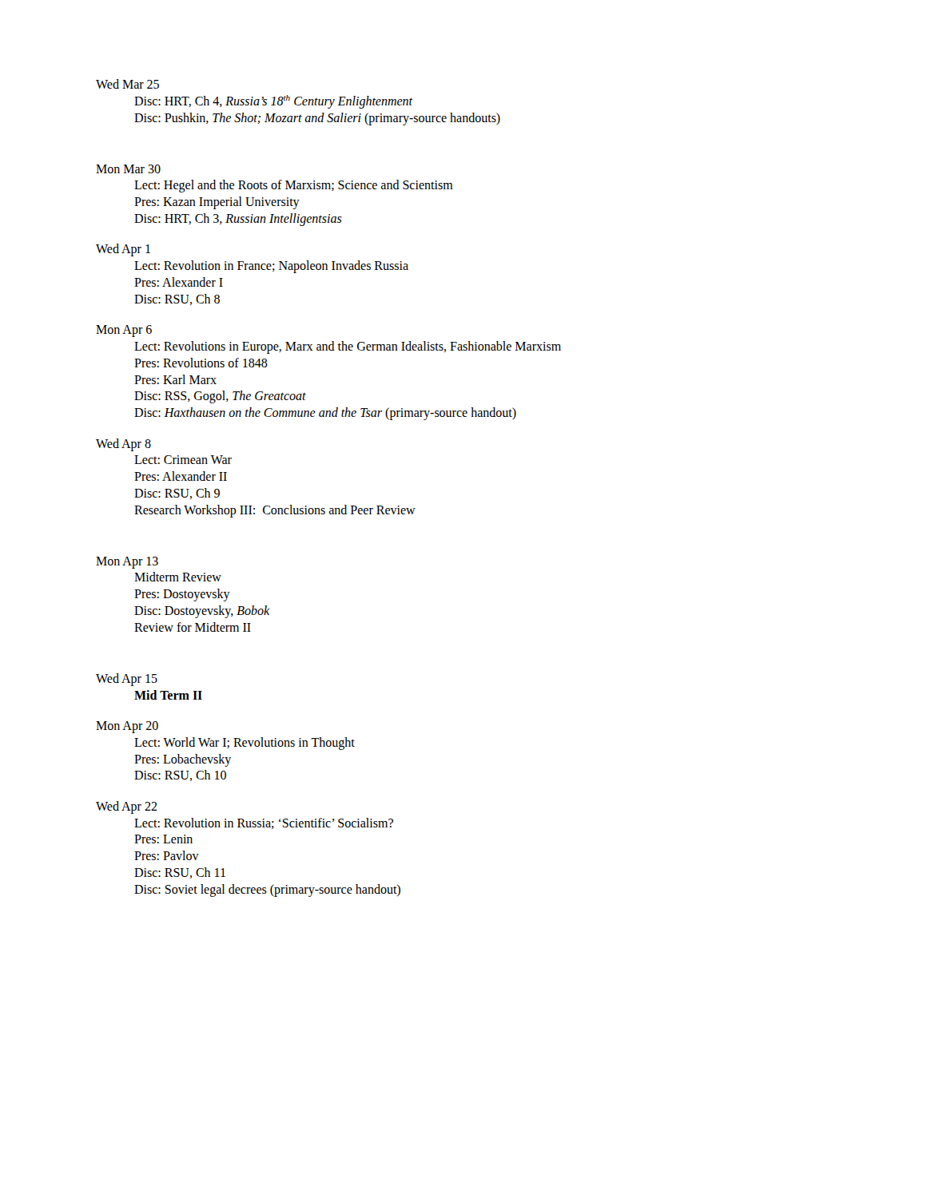Wed Mar 25
Disc: HRT, Ch 4, Russia’s 18th Century Enlightenment
Disc: Pushkin, The Shot; Mozart and Salieri (primary-source handouts)
Mon Mar 30
Lect: Hegel and the Roots of Marxism; Science and Scientism
Pres: Kazan Imperial University
Disc: HRT, Ch 3, Russian Intelligentsias
Wed Apr 1
Lect: Revolution in France; Napoleon Invades Russia
Pres: Alexander I
Disc: RSU, Ch 8
Mon Apr 6
Lect: Revolutions in Europe, Marx and the German Idealists, Fashionable Marxism
Pres: Revolutions of 1848
Pres: Karl Marx
Disc: RSS, Gogol, The Greatcoat
Disc: Haxthausen on the Commune and the Tsar (primary-source handout)
Wed Apr 8
Lect: Crimean War
Pres: Alexander II
Disc: RSU, Ch 9
Research Workshop III: Conclusions and Peer Review
Mon Apr 13
Midterm Review
Pres: Dostoyevsky
Disc: Dostoyevsky, Bobok
Review for Midterm II
Wed Apr 15
Mid Term II
Mon Apr 20
Lect: World War I; Revolutions in Thought
Pres: Lobachevsky
Disc: RSU, Ch 10
Wed Apr 22
Lect: Revolution in Russia; ‘Scientific’ Socialism?
Pres: Lenin
Pres: Pavlov
Disc: RSU, Ch 11
Disc: Soviet legal decrees (primary-source handout)